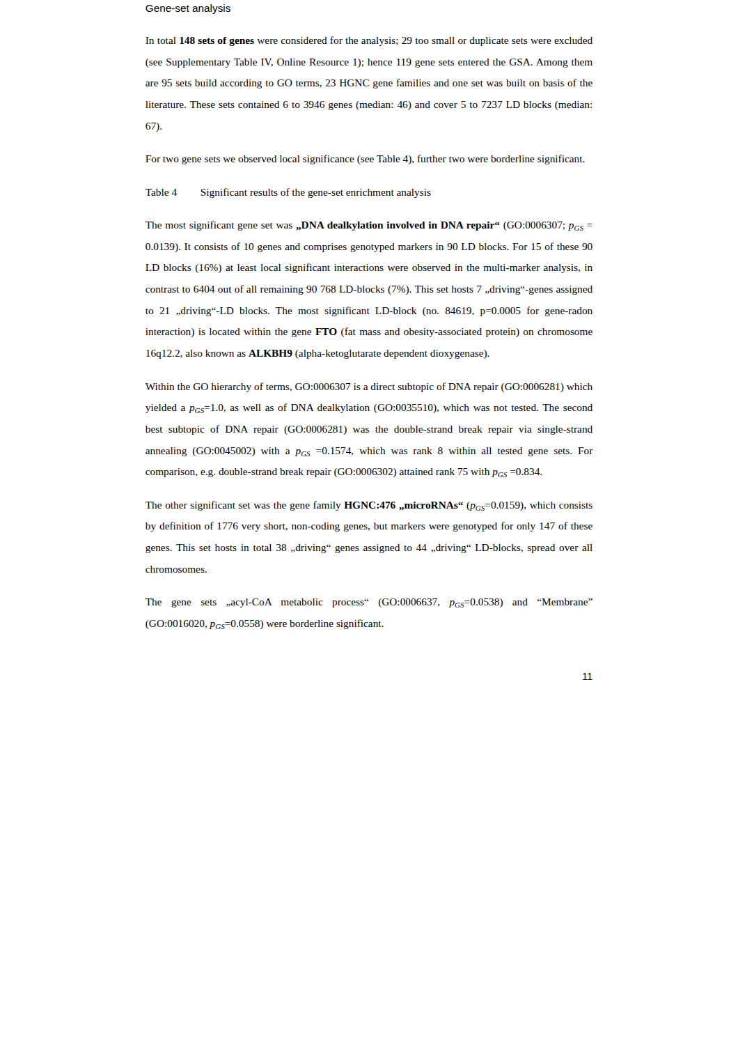Gene-set analysis
In total 148 sets of genes were considered for the analysis; 29 too small or duplicate sets were excluded (see Supplementary Table IV, Online Resource 1); hence 119 gene sets entered the GSA. Among them are 95 sets build according to GO terms, 23 HGNC gene families and one set was built on basis of the literature. These sets contained 6 to 3946 genes (median: 46) and cover 5 to 7237 LD blocks (median: 67).
For two gene sets we observed local significance (see Table 4), further two were borderline significant.
Table 4 Significant results of the gene-set enrichment analysis
The most significant gene set was „DNA dealkylation involved in DNA repair“ (GO:0006307; pGS = 0.0139). It consists of 10 genes and comprises genotyped markers in 90 LD blocks. For 15 of these 90 LD blocks (16%) at least local significant interactions were observed in the multi-marker analysis, in contrast to 6404 out of all remaining 90 768 LD-blocks (7%). This set hosts 7 „driving“-genes assigned to 21 „driving“-LD blocks. The most significant LD-block (no. 84619, p=0.0005 for gene-radon interaction) is located within the gene FTO (fat mass and obesity-associated protein) on chromosome 16q12.2, also known as ALKBH9 (alpha-ketoglutarate dependent dioxygenase).
Within the GO hierarchy of terms, GO:0006307 is a direct subtopic of DNA repair (GO:0006281) which yielded a pGS=1.0, as well as of DNA dealkylation (GO:0035510), which was not tested. The second best subtopic of DNA repair (GO:0006281) was the double-strand break repair via single-strand annealing (GO:0045002) with a pGS =0.1574, which was rank 8 within all tested gene sets. For comparison, e.g. double-strand break repair (GO:0006302) attained rank 75 with pGS =0.834.
The other significant set was the gene family HGNC:476 „microRNAs“ (pGS=0.0159), which consists by definition of 1776 very short, non-coding genes, but markers were genotyped for only 147 of these genes. This set hosts in total 38 „driving“ genes assigned to 44 „driving“ LD-blocks, spread over all chromosomes.
The gene sets „acyl-CoA metabolic process“ (GO:0006637, pGS=0.0538) and “Membrane” (GO:0016020, pGS=0.0558) were borderline significant.
11